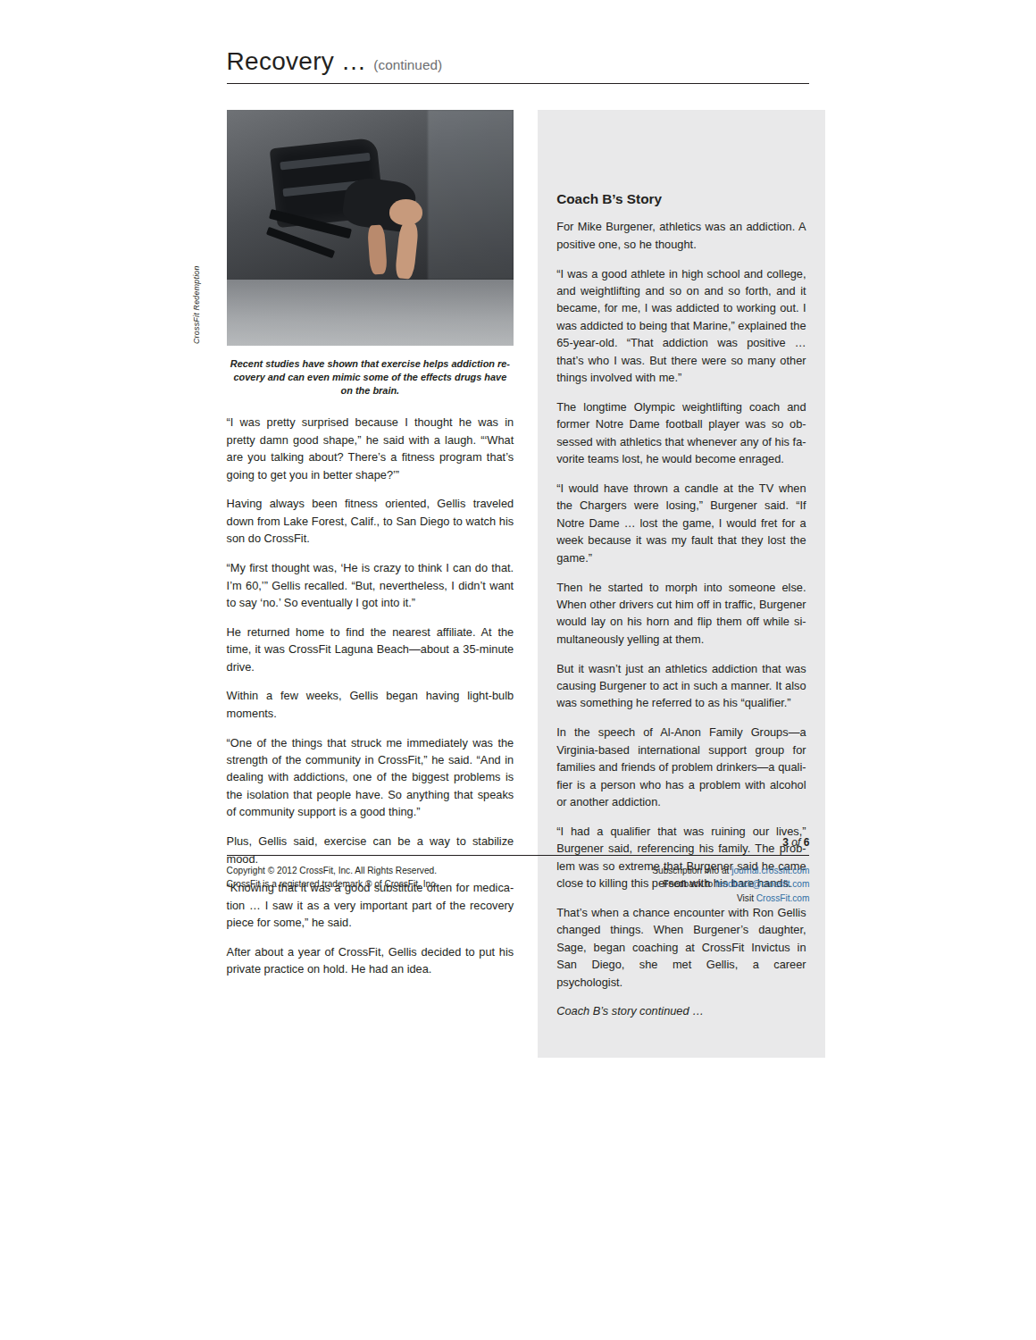Recovery … (continued)
CrossFit Redemption
Recent studies have shown that exercise helps addiction recovery and can even mimic some of the effects drugs have on the brain.
“I was pretty surprised because I thought he was in pretty damn good shape,” he said with a laugh. “‘What are you talking about? There’s a fitness program that’s going to get you in better shape?’”
Having always been fitness oriented, Gellis traveled down from Lake Forest, Calif., to San Diego to watch his son do CrossFit.
“My first thought was, ‘He is crazy to think I can do that. I’m 60,’” Gellis recalled. “But, nevertheless, I didn’t want to say ‘no.’ So eventually I got into it.”
He returned home to find the nearest affiliate. At the time, it was CrossFit Laguna Beach—about a 35-minute drive.
Within a few weeks, Gellis began having light-bulb moments.
“One of the things that struck me immediately was the strength of the community in CrossFit,” he said. “And in dealing with addictions, one of the biggest problems is the isolation that people have. So anything that speaks of community support is a good thing.”
Plus, Gellis said, exercise can be a way to stabilize mood.
“Knowing that it was a good substitute often for medication … I saw it as a very important part of the recovery piece for some,” he said.
After about a year of CrossFit, Gellis decided to put his private practice on hold. He had an idea.
Coach B’s Story
For Mike Burgener, athletics was an addiction. A positive one, so he thought.
“I was a good athlete in high school and college, and weightlifting and so on and so forth, and it became, for me, I was addicted to working out. I was addicted to being that Marine,” explained the 65-year-old. “That addiction was positive … that’s who I was. But there were so many other things involved with me.”
The longtime Olympic weightlifting coach and former Notre Dame football player was so obsessed with athletics that whenever any of his favorite teams lost, he would become enraged.
“I would have thrown a candle at the TV when the Chargers were losing,” Burgener said. “If Notre Dame … lost the game, I would fret for a week because it was my fault that they lost the game.”
Then he started to morph into someone else. When other drivers cut him off in traffic, Burgener would lay on his horn and flip them off while simultaneously yelling at them.
But it wasn’t just an athletics addiction that was causing Burgener to act in such a manner. It also was something he referred to as his “qualifier.”
In the speech of Al-Anon Family Groups—a Virginia-based international support group for families and friends of problem drinkers—a qualifier is a person who has a problem with alcohol or another addiction.
“I had a qualifier that was ruining our lives,” Burgener said, referencing his family. The problem was so extreme that Burgener said he came close to killing this person with his bare hands.
That’s when a chance encounter with Ron Gellis changed things. When Burgener’s daughter, Sage, began coaching at CrossFit Invictus in San Diego, she met Gellis, a career psychologist.
Coach B’s story continued …
3 of 6
Copyright © 2012 CrossFit, Inc. All Rights Reserved.
CrossFit is a registered trademark ® of CrossFit, Inc.
Subscription info at journal.crossfit.com
Feedback to feedback@crossfit.com
Visit CrossFit.com